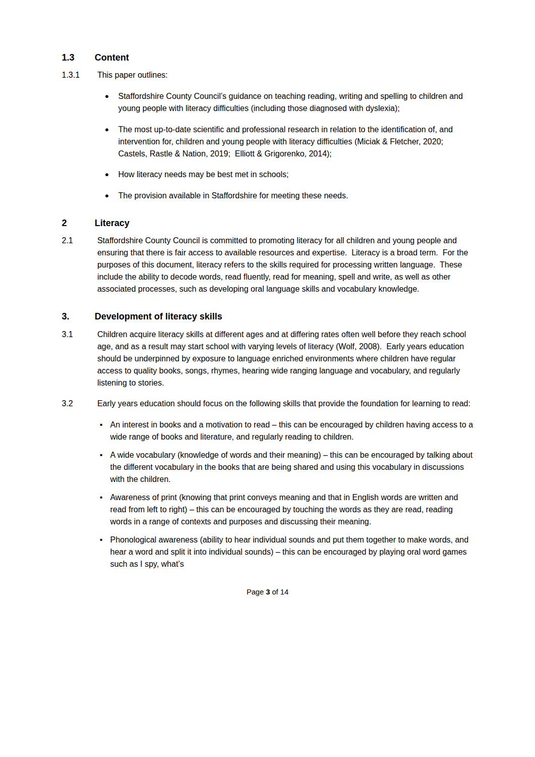1.3 Content
1.3.1 This paper outlines:
Staffordshire County Council’s guidance on teaching reading, writing and spelling to children and young people with literacy difficulties (including those diagnosed with dyslexia);
The most up-to-date scientific and professional research in relation to the identification of, and intervention for, children and young people with literacy difficulties (Miciak & Fletcher, 2020; Castels, Rastle & Nation, 2019; Elliott & Grigorenko, 2014);
How literacy needs may be best met in schools;
The provision available in Staffordshire for meeting these needs.
2 Literacy
2.1 Staffordshire County Council is committed to promoting literacy for all children and young people and ensuring that there is fair access to available resources and expertise. Literacy is a broad term. For the purposes of this document, literacy refers to the skills required for processing written language. These include the ability to decode words, read fluently, read for meaning, spell and write, as well as other associated processes, such as developing oral language skills and vocabulary knowledge.
3. Development of literacy skills
3.1 Children acquire literacy skills at different ages and at differing rates often well before they reach school age, and as a result may start school with varying levels of literacy (Wolf, 2008). Early years education should be underpinned by exposure to language enriched environments where children have regular access to quality books, songs, rhymes, hearing wide ranging language and vocabulary, and regularly listening to stories.
3.2 Early years education should focus on the following skills that provide the foundation for learning to read:
An interest in books and a motivation to read – this can be encouraged by children having access to a wide range of books and literature, and regularly reading to children.
A wide vocabulary (knowledge of words and their meaning) – this can be encouraged by talking about the different vocabulary in the books that are being shared and using this vocabulary in discussions with the children.
Awareness of print (knowing that print conveys meaning and that in English words are written and read from left to right) – this can be encouraged by touching the words as they are read, reading words in a range of contexts and purposes and discussing their meaning.
Phonological awareness (ability to hear individual sounds and put them together to make words, and hear a word and split it into individual sounds) – this can be encouraged by playing oral word games such as I spy, what’s
Page 3 of 14